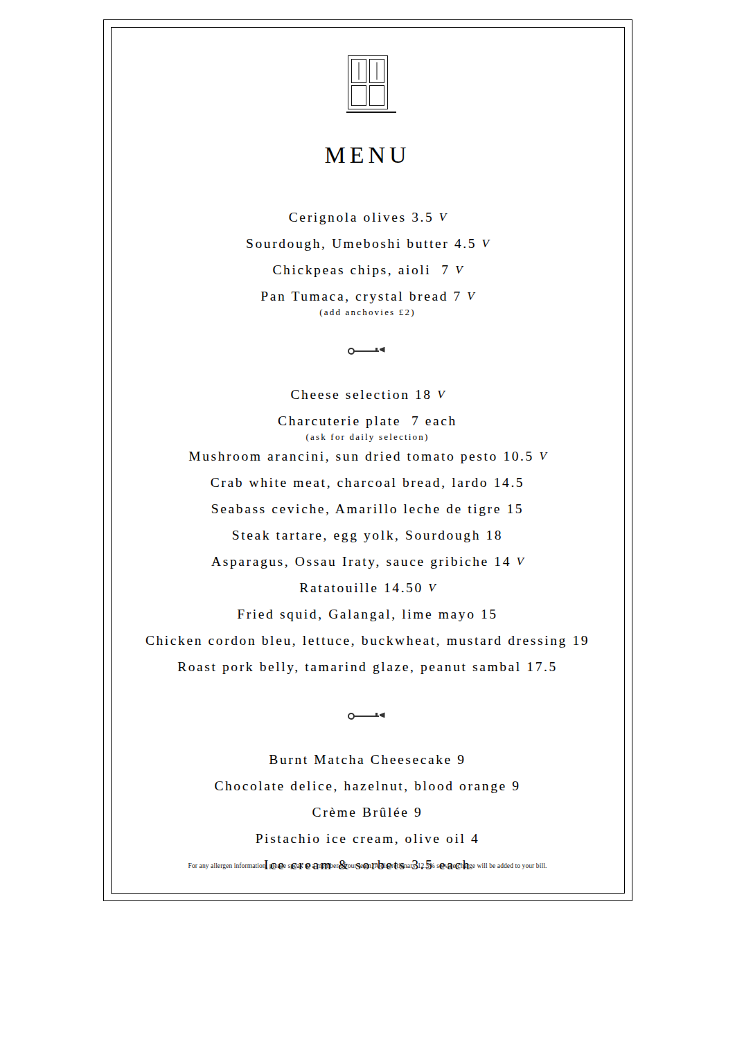MENU
Cerignola olives 3.5 V
Sourdough, Umeboshi butter 4.5 V
Chickpeas chips, aioli 7 V
Pan Tumaca, crystal bread 7 V
(add anchovies £2)
Cheese selection 18 V
Charcuterie plate 7 each
(ask for daily selection)
Mushroom arancini, sun dried tomato pesto 10.5 V
Crab white meat, charcoal bread, lardo 14.5
Seabass ceviche, Amarillo leche de tigre 15
Steak tartare, egg yolk, Sourdough 18
Asparagus, Ossau Iraty, sauce gribiche 14 V
Ratatouille 14.50 V
Fried squid, Galangal, lime mayo 15
Chicken cordon bleu, lettuce, buckwheat, mustard dressing 19
Roast pork belly, tamarind glaze, peanut sambal 17.5
Burnt Matcha Cheesecake 9
Chocolate delice, hazelnut, blood orange 9
Crème Brûlée 9
Pistachio ice cream, olive oil 4
Ice cream & sorbets 3.5 each
For any allergen information, please speak to a member of our team. A discretionary 12.5% service charge will be added to your bill.